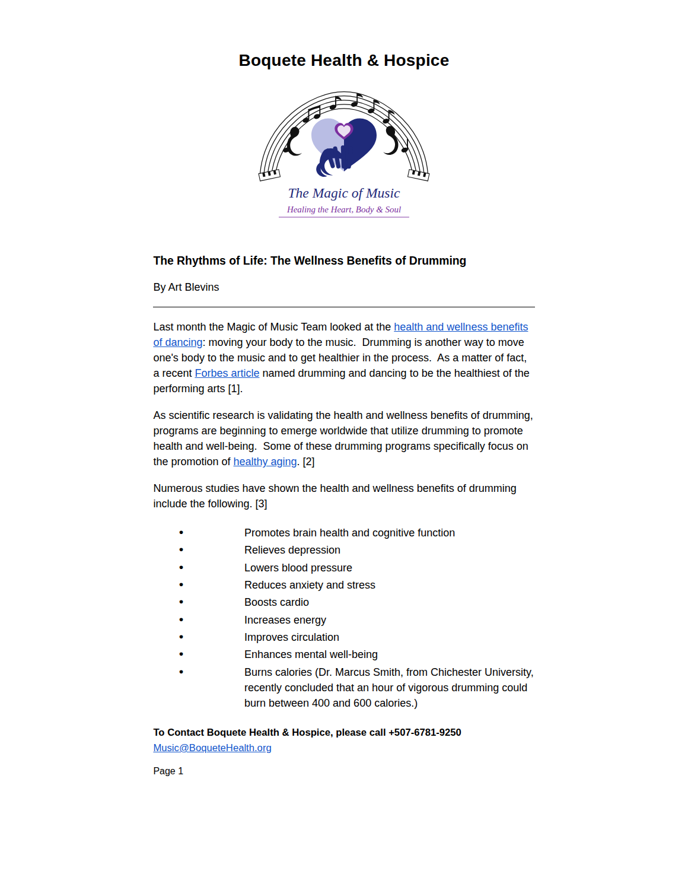Boquete Health & Hospice
The Magic of Music — Healing the Heart, Body & Soul The Magic of Music Healing the Heart, Body & Soul
The Rhythms of Life: The Wellness Benefits of Drumming
By Art Blevins
Last month the Magic of Music Team looked at the health and wellness benefits of dancing: moving your body to the music. Drumming is another way to move one's body to the music and to get healthier in the process. As a matter of fact, a recent Forbes article named drumming and dancing to be the healthiest of the performing arts [1].
As scientific research is validating the health and wellness benefits of drumming, programs are beginning to emerge worldwide that utilize drumming to promote health and well-being. Some of these drumming programs specifically focus on the promotion of healthy aging. [2]
Numerous studies have shown the health and wellness benefits of drumming include the following. [3]
Promotes brain health and cognitive function
Relieves depression
Lowers blood pressure
Reduces anxiety and stress
Boosts cardio
Increases energy
Improves circulation
Enhances mental well-being
Burns calories (Dr. Marcus Smith, from Chichester University, recently concluded that an hour of vigorous drumming could burn between 400 and 600 calories.)
To Contact Boquete Health & Hospice, please call +507-6781-9250
Music@BoqueteHealth.org
Page 1